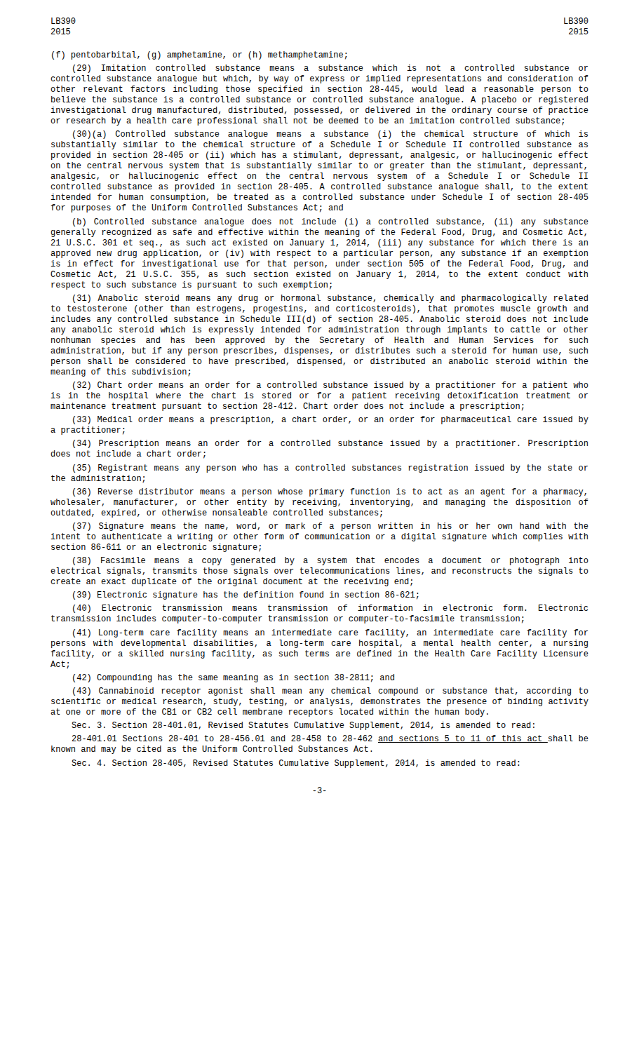LB390
2015
LB390
2015
(f) pentobarbital, (g) amphetamine, or (h) methamphetamine;
(29) Imitation controlled substance means a substance which is not a controlled substance or controlled substance analogue but which, by way of express or implied representations and consideration of other relevant factors including those specified in section 28-445, would lead a reasonable person to believe the substance is a controlled substance or controlled substance analogue. A placebo or registered investigational drug manufactured, distributed, possessed, or delivered in the ordinary course of practice or research by a health care professional shall not be deemed to be an imitation controlled substance;
(30)(a) Controlled substance analogue means a substance (i) the chemical structure of which is substantially similar to the chemical structure of a Schedule I or Schedule II controlled substance as provided in section 28-405 or (ii) which has a stimulant, depressant, analgesic, or hallucinogenic effect on the central nervous system that is substantially similar to or greater than the stimulant, depressant, analgesic, or hallucinogenic effect on the central nervous system of a Schedule I or Schedule II controlled substance as provided in section 28-405. A controlled substance analogue shall, to the extent intended for human consumption, be treated as a controlled substance under Schedule I of section 28-405 for purposes of the Uniform Controlled Substances Act; and
(b) Controlled substance analogue does not include (i) a controlled substance, (ii) any substance generally recognized as safe and effective within the meaning of the Federal Food, Drug, and Cosmetic Act, 21 U.S.C. 301 et seq., as such act existed on January 1, 2014, (iii) any substance for which there is an approved new drug application, or (iv) with respect to a particular person, any substance if an exemption is in effect for investigational use for that person, under section 505 of the Federal Food, Drug, and Cosmetic Act, 21 U.S.C. 355, as such section existed on January 1, 2014, to the extent conduct with respect to such substance is pursuant to such exemption;
(31) Anabolic steroid means any drug or hormonal substance, chemically and pharmacologically related to testosterone (other than estrogens, progestins, and corticosteroids), that promotes muscle growth and includes any controlled substance in Schedule III(d) of section 28-405. Anabolic steroid does not include any anabolic steroid which is expressly intended for administration through implants to cattle or other nonhuman species and has been approved by the Secretary of Health and Human Services for such administration, but if any person prescribes, dispenses, or distributes such a steroid for human use, such person shall be considered to have prescribed, dispensed, or distributed an anabolic steroid within the meaning of this subdivision;
(32) Chart order means an order for a controlled substance issued by a practitioner for a patient who is in the hospital where the chart is stored or for a patient receiving detoxification treatment or maintenance treatment pursuant to section 28-412. Chart order does not include a prescription;
(33) Medical order means a prescription, a chart order, or an order for pharmaceutical care issued by a practitioner;
(34) Prescription means an order for a controlled substance issued by a practitioner. Prescription does not include a chart order;
(35) Registrant means any person who has a controlled substances registration issued by the state or the administration;
(36) Reverse distributor means a person whose primary function is to act as an agent for a pharmacy, wholesaler, manufacturer, or other entity by receiving, inventorying, and managing the disposition of outdated, expired, or otherwise nonsaleable controlled substances;
(37) Signature means the name, word, or mark of a person written in his or her own hand with the intent to authenticate a writing or other form of communication or a digital signature which complies with section 86-611 or an electronic signature;
(38) Facsimile means a copy generated by a system that encodes a document or photograph into electrical signals, transmits those signals over telecommunications lines, and reconstructs the signals to create an exact duplicate of the original document at the receiving end;
(39) Electronic signature has the definition found in section 86-621;
(40) Electronic transmission means transmission of information in electronic form. Electronic transmission includes computer-to-computer transmission or computer-to-facsimile transmission;
(41) Long-term care facility means an intermediate care facility, an intermediate care facility for persons with developmental disabilities, a long-term care hospital, a mental health center, a nursing facility, or a skilled nursing facility, as such terms are defined in the Health Care Facility Licensure Act;
(42) Compounding has the same meaning as in section 38-2811; and
(43) Cannabinoid receptor agonist shall mean any chemical compound or substance that, according to scientific or medical research, study, testing, or analysis, demonstrates the presence of binding activity at one or more of the CB1 or CB2 cell membrane receptors located within the human body.
Sec. 3. Section 28-401.01, Revised Statutes Cumulative Supplement, 2014, is amended to read:
28-401.01 Sections 28-401 to 28-456.01 and 28-458 to 28-462 and sections 5 to 11 of this act shall be known and may be cited as the Uniform Controlled Substances Act.
Sec. 4. Section 28-405, Revised Statutes Cumulative Supplement, 2014, is amended to read:
-3-